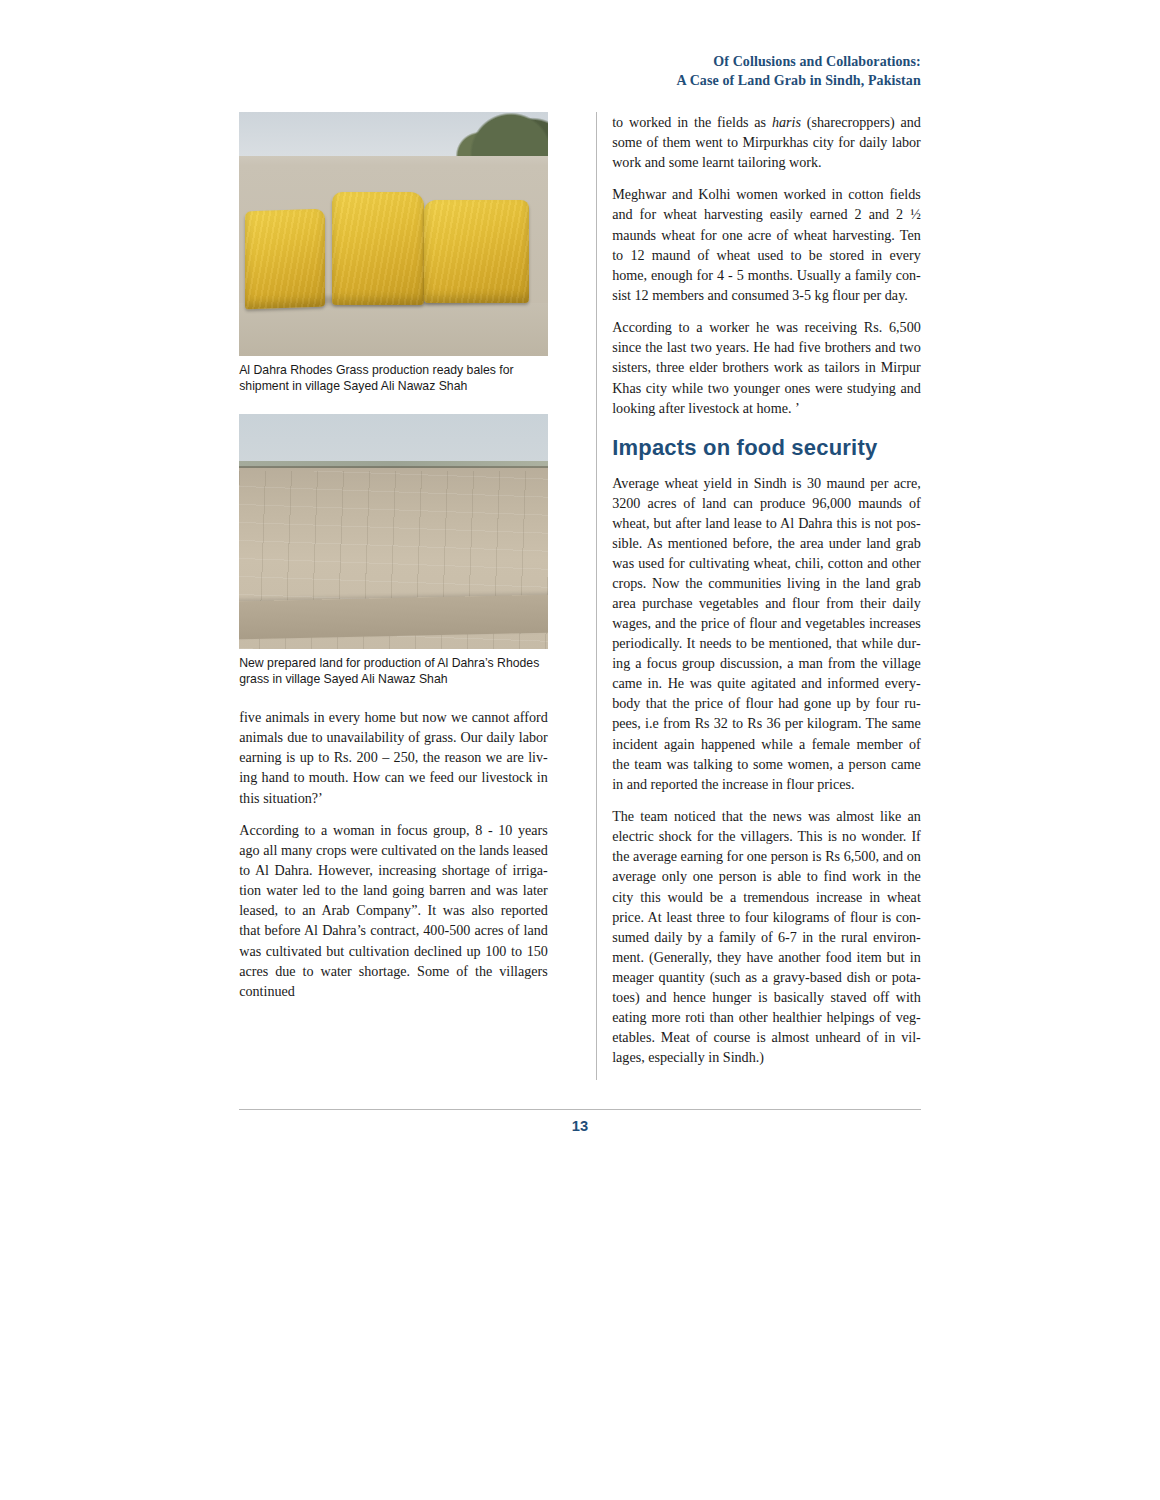Of Collusions and Collaborations: A Case of Land Grab in Sindh, Pakistan
Al Dahra Rhodes Grass production ready bales for shipment in village Sayed Ali Nawaz Shah
New prepared land for production of Al Dahra’s Rhodes grass in village Sayed Ali Nawaz Shah
five animals in every home but now we cannot afford animals due to unavailability of grass. Our daily labor earning is up to Rs. 200 – 250, the reason we are living hand to mouth. How can we feed our livestock in this situation?’
According to a woman in focus group, 8 - 10 years ago all many crops were cultivated on the lands leased to Al Dahra. However, increasing shortage of irrigation water led to the land going barren and was later leased, to an Arab Company”. It was also reported that before Al Dahra’s contract, 400-500 acres of land was cultivated but cultivation declined up 100 to 150 acres due to water shortage. Some of the villagers continued
to worked in the fields as haris (sharecroppers) and some of them went to Mirpurkhas city for daily labor work and some learnt tailoring work.
Meghwar and Kolhi women worked in cotton fields and for wheat harvesting easily earned 2 and 2 ½ maunds wheat for one acre of wheat harvesting. Ten to 12 maund of wheat used to be stored in every home, enough for 4 - 5 months. Usually a family consist 12 members and consumed 3-5 kg flour per day.
According to a worker he was receiving Rs. 6,500 since the last two years. He had five brothers and two sisters, three elder brothers work as tailors in Mirpur Khas city while two younger ones were studying and looking after livestock at home. ’
Impacts on food security
Average wheat yield in Sindh is 30 maund per acre, 3200 acres of land can produce 96,000 maunds of wheat, but after land lease to Al Dahra this is not possible. As mentioned before, the area under land grab was used for cultivating wheat, chili, cotton and other crops. Now the communities living in the land grab area purchase vegetables and flour from their daily wages, and the price of flour and vegetables increases periodically. It needs to be mentioned, that while during a focus group discussion, a man from the village came in. He was quite agitated and informed everybody that the price of flour had gone up by four rupees, i.e from Rs 32 to Rs 36 per kilogram. The same incident again happened while a female member of the team was talking to some women, a person came in and reported the increase in flour prices.
The team noticed that the news was almost like an electric shock for the villagers. This is no wonder. If the average earning for one person is Rs 6,500, and on average only one person is able to find work in the city this would be a tremendous increase in wheat price. At least three to four kilograms of flour is consumed daily by a family of 6-7 in the rural environment. (Generally, they have another food item but in meager quantity (such as a gravy-based dish or potatoes) and hence hunger is basically staved off with eating more roti than other healthier helpings of vegetables. Meat of course is almost unheard of in villages, especially in Sindh.)
13